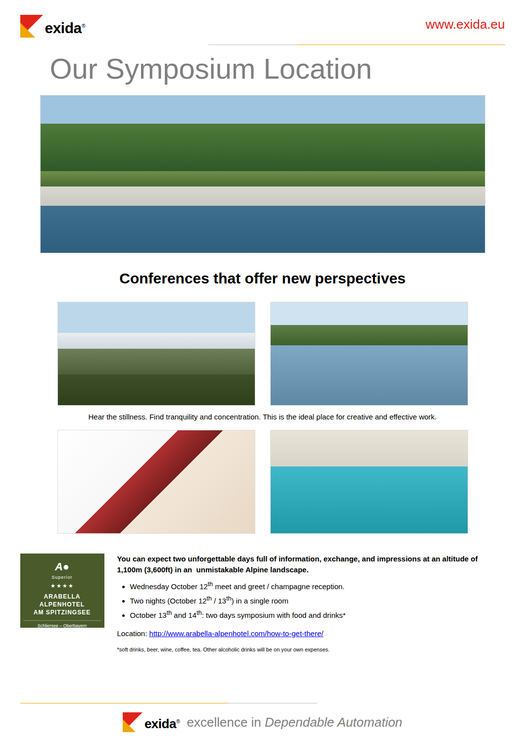exida®
www.exida.eu
Our Symposium Location
Conferences that offer new perspectives
Hear the stillness. Find tranquility and concentration. This is the ideal place for creative and effective work.
A●
Superior
★★★★
ARABELLA
ALPENHOTEL
AM SPITZINGSEE
Schliersee – Oberbayern
You can expect two unforgettable days full of information, exchange, and impressions at an altitude of 1,100m (3,600ft) in an unmistakable Alpine landscape.
Wednesday October 12th meet and greet / champagne reception.
Two nights (October 12th / 13th) in a single room
October 13th and 14th: two days symposium with food and drinks*
Location: http://www.arabella-alpenhotel.com/how-to-get-there/
*soft drinks, beer, wine, coffee, tea. Other alcoholic drinks will be on your own expenses.
exida®
excellence in Dependable Automation